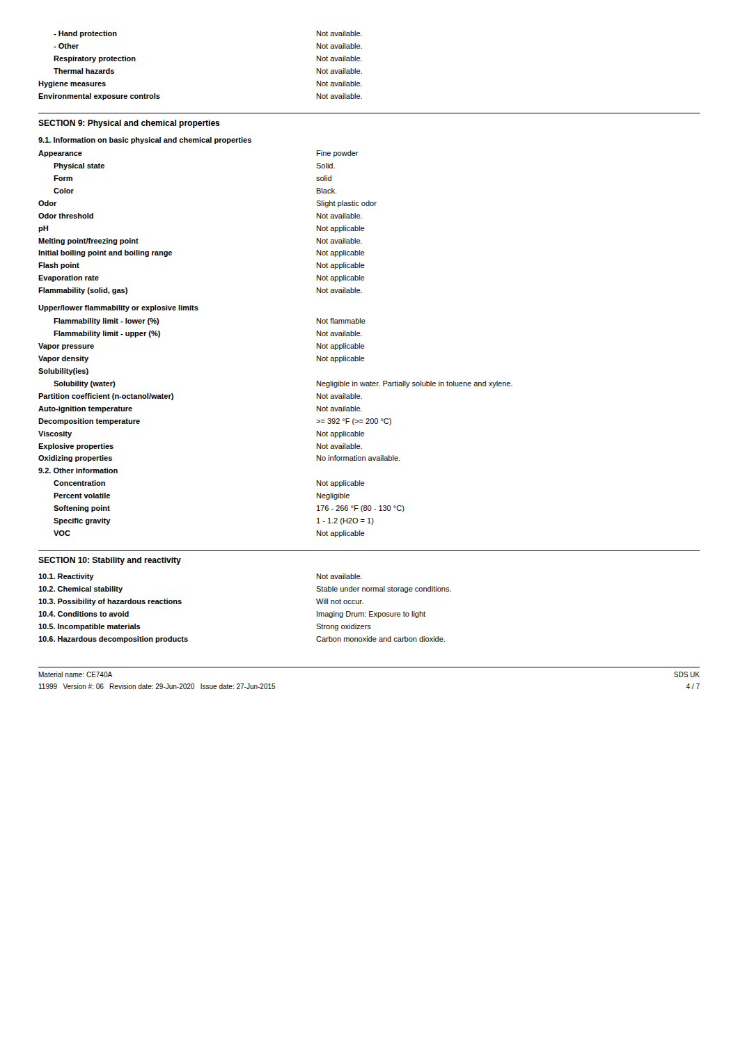| - Hand protection | Not available. |
| - Other | Not available. |
| Respiratory protection | Not available. |
| Thermal hazards | Not available. |
| Hygiene measures | Not available. |
| Environmental exposure controls | Not available. |
SECTION 9: Physical and chemical properties
9.1. Information on basic physical and chemical properties
| Appearance | Fine powder |
| Physical state | Solid. |
| Form | solid |
| Color | Black. |
| Odor | Slight plastic odor |
| Odor threshold | Not available. |
| pH | Not applicable |
| Melting point/freezing point | Not available. |
| Initial boiling point and boiling range | Not applicable |
| Flash point | Not applicable |
| Evaporation rate | Not applicable |
| Flammability (solid, gas) | Not available. |
Upper/lower flammability or explosive limits
| Flammability limit - lower (%) | Not flammable |
| Flammability limit - upper (%) | Not available. |
| Vapor pressure | Not applicable |
| Vapor density | Not applicable |
| Solubility(ies) | |
| Solubility (water) | Negligible in water. Partially soluble in toluene and xylene. |
| Partition coefficient (n-octanol/water) | Not available. |
| Auto-ignition temperature | Not available. |
| Decomposition temperature | >= 392 °F (>= 200 °C) |
| Viscosity | Not applicable |
| Explosive properties | Not available. |
| Oxidizing properties | No information available. |
| 9.2. Other information | |
| Concentration | Not applicable |
| Percent volatile | Negligible |
| Softening point | 176 - 266 °F (80 - 130 °C) |
| Specific gravity | 1 - 1.2 (H2O = 1) |
| VOC | Not applicable |
SECTION 10: Stability and reactivity
| 10.1. Reactivity | Not available. |
| 10.2. Chemical stability | Stable under normal storage conditions. |
| 10.3. Possibility of hazardous reactions | Will not occur. |
| 10.4. Conditions to avoid | Imaging Drum: Exposure to light |
| 10.5. Incompatible materials | Strong oxidizers |
| 10.6. Hazardous decomposition products | Carbon monoxide and carbon dioxide. |
Material name: CE740A
11999 Version #: 06 Revision date: 29-Jun-2020 Issue date: 27-Jun-2015
SDS UK
4 / 7